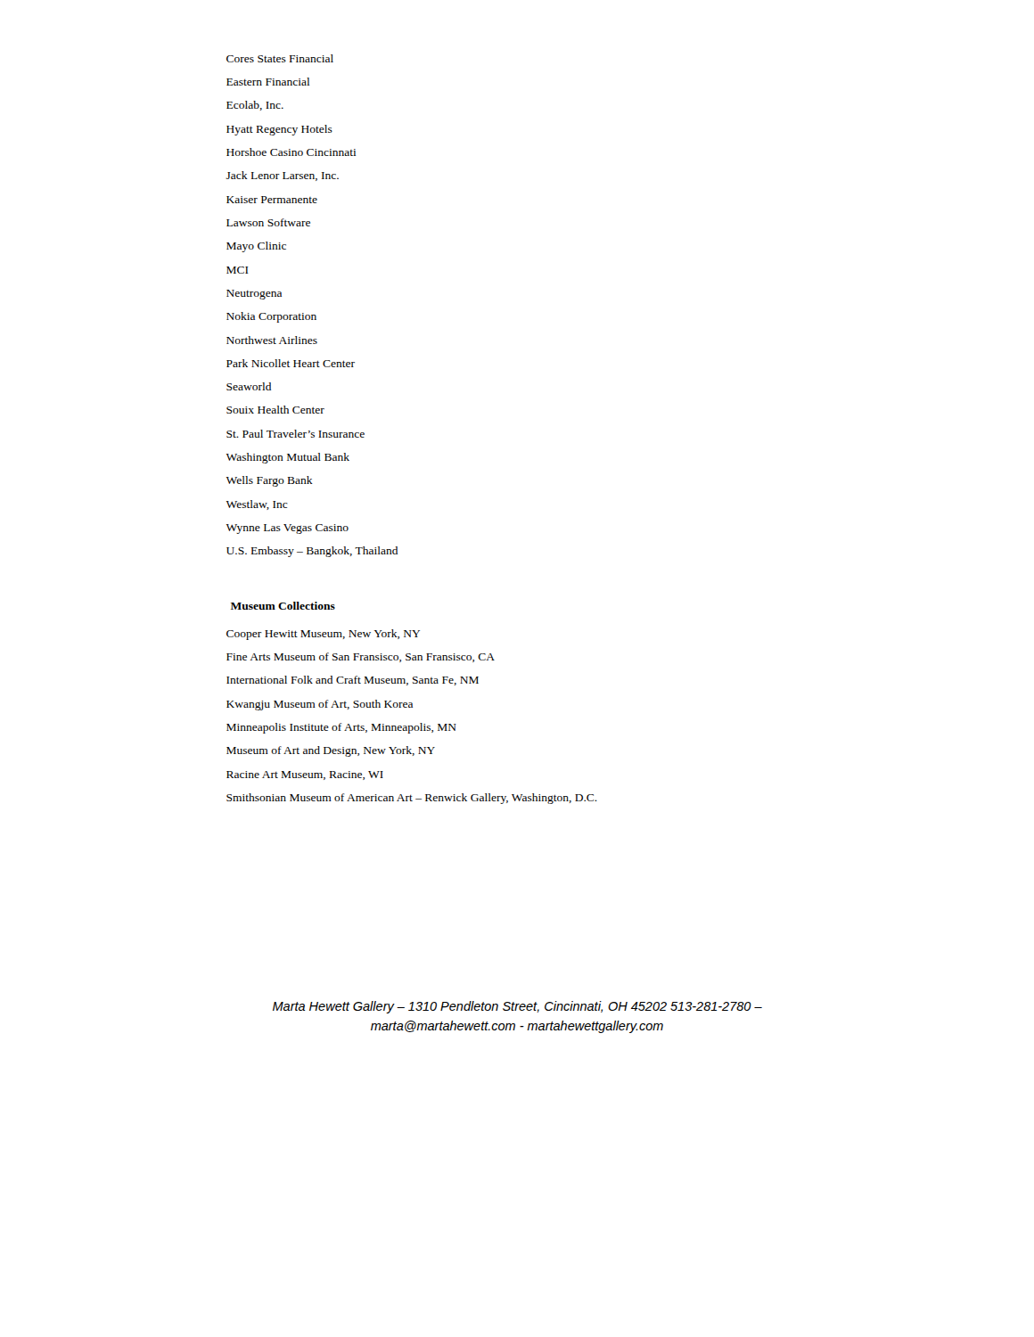Cores States Financial
Eastern Financial
Ecolab, Inc.
Hyatt Regency Hotels
Horshoe Casino Cincinnati
Jack Lenor Larsen, Inc.
Kaiser Permanente
Lawson Software
Mayo Clinic
MCI
Neutrogena
Nokia Corporation
Northwest Airlines
Park Nicollet Heart Center
Seaworld
Souix Health Center
St. Paul Traveler’s Insurance
Washington Mutual Bank
Wells Fargo Bank
Westlaw, Inc
Wynne Las Vegas Casino
U.S. Embassy – Bangkok, Thailand
Museum Collections
Cooper Hewitt Museum, New York, NY
Fine Arts Museum of San Fransisco, San Fransisco, CA
International Folk and Craft Museum, Santa Fe, NM
Kwangju Museum of Art, South Korea
Minneapolis Institute of Arts, Minneapolis, MN
Museum of Art and Design, New York, NY
Racine Art Museum, Racine, WI
Smithsonian Museum of American Art – Renwick Gallery, Washington, D.C.
Marta Hewett Gallery – 1310 Pendleton Street, Cincinnati, OH 45202 513-281-2780 –
marta@martahewett.com - martahewettgallery.com